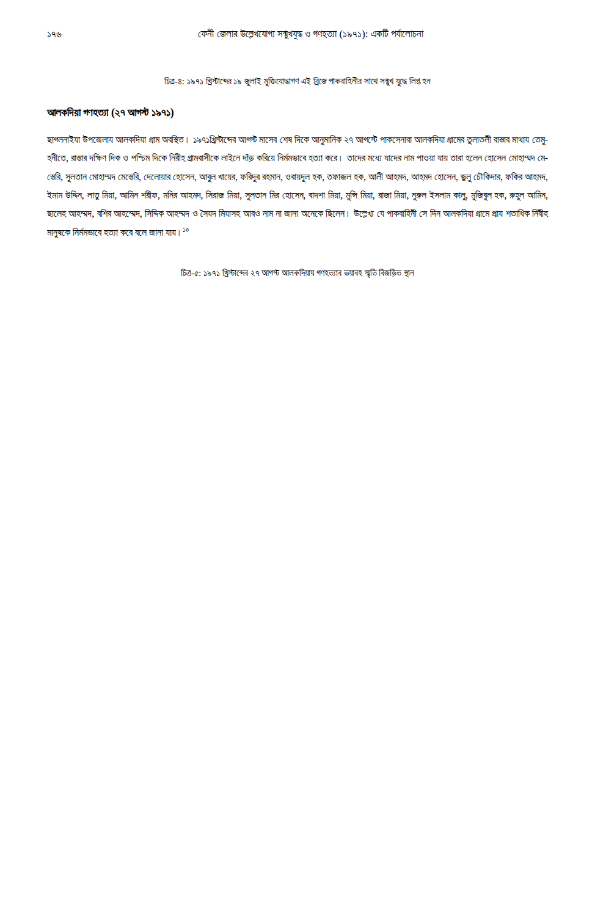১৭৬ ফেনী জেলার উল্লেখযোগ্য সন্মুখযুদ্ধ ও গণহত্যা (১৯৭১): একটি পর্যালোচনা
চিত্র-৪: ১৯৭১ খ্রিস্টাব্দের ১৯ জুলাই মুক্তিযোদ্ধাগণ এই ব্রিজে পাকবাহিনীর সাথে সন্মুখ যুদ্ধে লিপ্ত হন
আলকদিয়া গণহত্যা (২৭ আগস্ট ১৯৭১)
ছাগলনাইয়া উপজেলায় আলকদিয়া গ্রাম অবস্থিত। ১৯৭১খ্রিস্টাব্দের আগস্ট মাসের শেষ দিকে আনুমানিক ২৭ আগস্টে পাকসেনারা আলকদিয়া গ্রামের তুলাতলী রাস্তার মাথায় তেমুহনীতে, রাস্তার দক্ষিণ দিক ও পশ্চিম দিকে নিরীহ গ্রামবাসীকে লাইনে দাঁড় করিয়ে নির্মমভাবে হত্যা করে। তাদের মধ্যে যাদের নাম পাওয়া যায় তারা হলেন হোসেন মোহাম্মদ মেস্তেরি, সুলতান মোহাম্মদ মেস্তেরি, দেলোয়ার হোসেন, আবুল খায়ের, ফরিদুর রহমান, ওবায়দুল হক, তফাজল হক, আলী আহমদ, আহমদ হোসেন, ভুলু চৌকিদার, ফকির আহমদ, ইমাম উদ্দিন, লাতু মিয়া, আমিন শরীফ, মনির আহমদ, সিরাজ মিয়া, সুলতান মির হোসেন, বাদশা মিয়া, মুন্সি মিয়া, রাজা মিয়া, নুরুল ইসলাম কালু, মুজিবুল হক, রুহুল আমিন, ছালেহ আহম্মদ, বশির আহম্মেদ, সিদ্দিক আহম্মদ ও সৈয়দ মিয়াসহ আরও নাম না জানা অনেকে ছিলেন। উল্লেখ্য যে পাকবাহিনী সে দিন আলকদিয়া গ্রামে প্রায় শতাধিক নিরীহ মানুষকে নির্মমভাবে হত্যা করে বলে জানা যায়।১০
চিত্র-৫: ১৯৭১ খ্রিস্টাব্দের ২৭ আগস্ট আলকদিয়ায় গণহত্যার ভয়াবহ স্মৃতি বিজড়িত স্থান